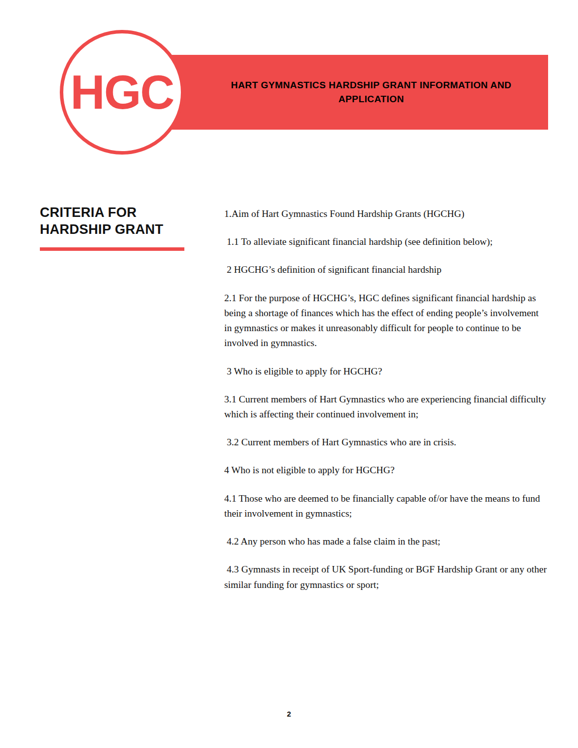Hart Gymnastics Hardship Grant Information and Application
HGC
Criteria for
Hardship Grant
1.Aim of Hart Gymnastics Found Hardship Grants (HGCHG)
1.1 To alleviate significant financial hardship (see definition below);
2 HGCHG’s definition of significant financial hardship
2.1 For the purpose of HGCHG’s, HGC defines significant financial hardship as being a shortage of finances which has the effect of ending people’s involvement in gymnastics or makes it unreasonably difficult for people to continue to be involved in gymnastics.
3 Who is eligible to apply for HGCHG?
3.1 Current members of Hart Gymnastics who are experiencing financial difficulty which is affecting their continued involvement in;
3.2 Current members of Hart Gymnastics who are in crisis.
4 Who is not eligible to apply for HGCHG?
4.1 Those who are deemed to be financially capable of/or have the means to fund their involvement in gymnastics;
4.2 Any person who has made a false claim in the past;
4.3 Gymnasts in receipt of UK Sport-funding or BGF Hardship Grant or any other similar funding for gymnastics or sport;
2